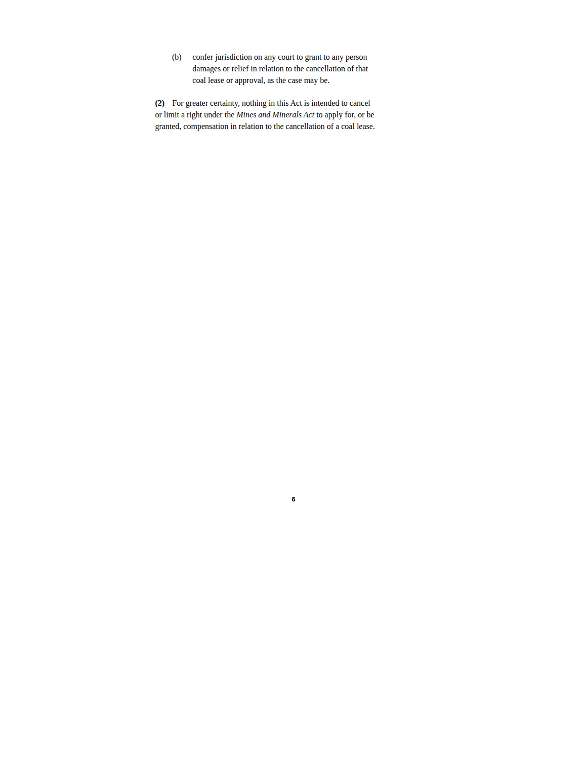(b)
confer jurisdiction on any court to grant to any person damages or relief in relation to the cancellation of that coal lease or approval, as the case may be.
(2) For greater certainty, nothing in this Act is intended to cancel or limit a right under the Mines and Minerals Act to apply for, or be granted, compensation in relation to the cancellation of a coal lease.
6